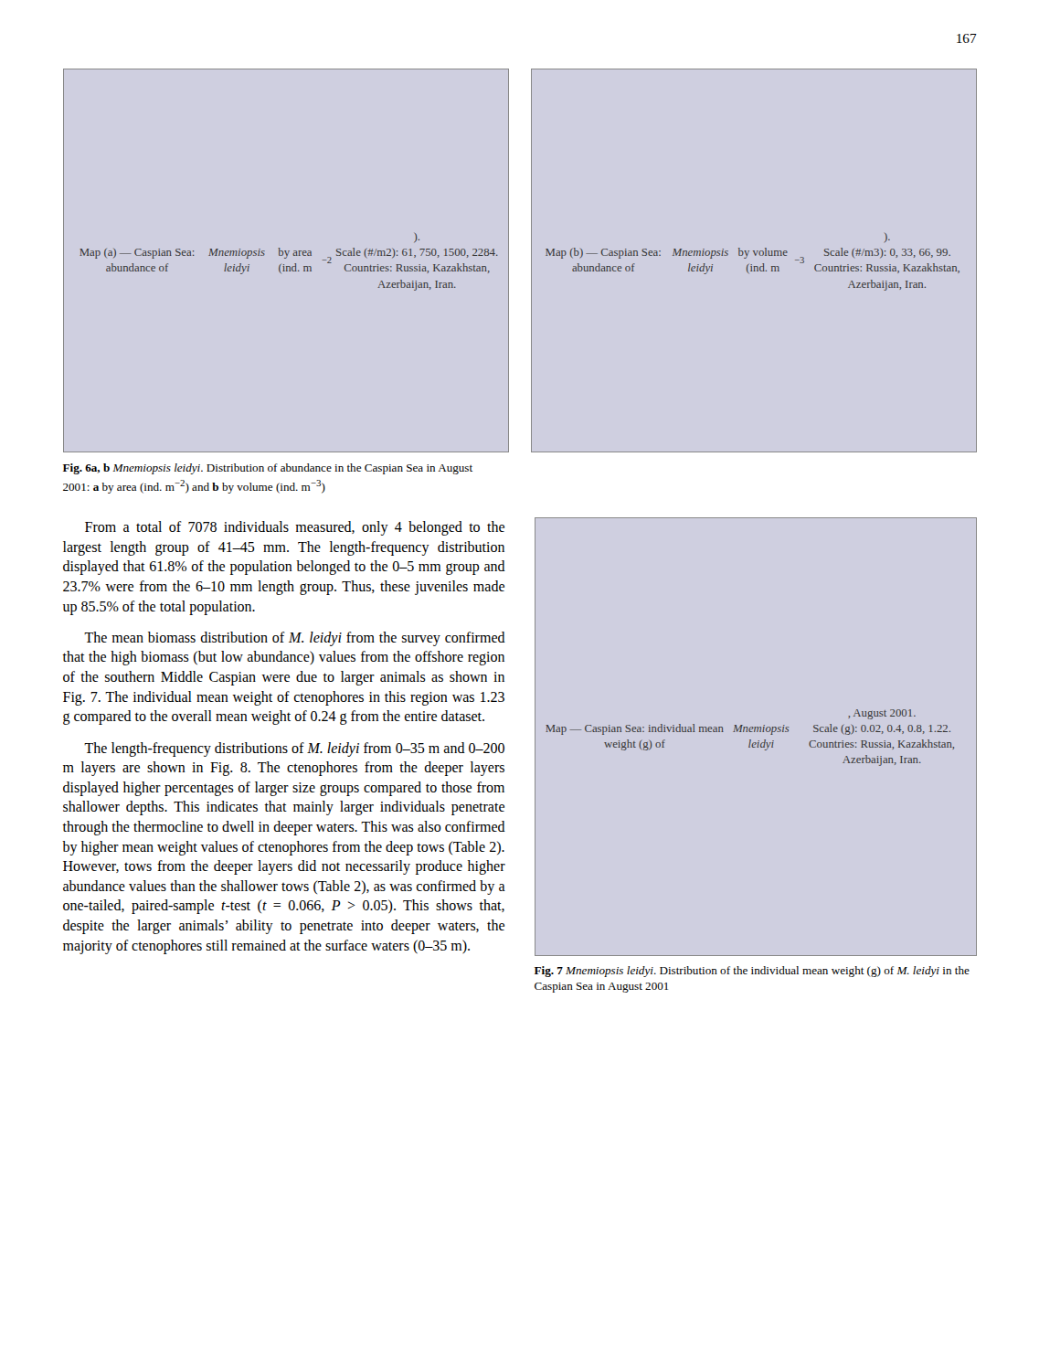167
Map (a) — Caspian Sea: abundance of Mnemiopsis leidyi by area (ind. m−2).
Scale (#/m2): 61, 750, 1500, 2284.
Countries: Russia, Kazakhstan, Azerbaijan, Iran.
Map (b) — Caspian Sea: abundance of Mnemiopsis leidyi by volume (ind. m−3).
Scale (#/m3): 0, 33, 66, 99.
Countries: Russia, Kazakhstan, Azerbaijan, Iran.
Fig. 6a, b Mnemiopsis leidyi. Distribution of abundance in the Caspian Sea in August 2001: a by area (ind. m−2) and b by volume (ind. m−3)
From a total of 7078 individuals measured, only 4 belonged to the largest length group of 41–45 mm. The length-frequency distribution displayed that 61.8% of the population belonged to the 0–5 mm group and 23.7% were from the 6–10 mm length group. Thus, these juveniles made up 85.5% of the total population.
The mean biomass distribution of M. leidyi from the survey confirmed that the high biomass (but low abundance) values from the offshore region of the southern Middle Caspian were due to larger animals as shown in Fig. 7. The individual mean weight of ctenophores in this region was 1.23 g compared to the overall mean weight of 0.24 g from the entire dataset.
The length-frequency distributions of M. leidyi from 0–35 m and 0–200 m layers are shown in Fig. 8. The ctenophores from the deeper layers displayed higher percentages of larger size groups compared to those from shallower depths. This indicates that mainly larger individuals penetrate through the thermocline to dwell in deeper waters. This was also confirmed by higher mean weight values of ctenophores from the deep tows (Table 2). However, tows from the deeper layers did not necessarily produce higher abundance values than the shallower tows (Table 2), as was confirmed by a one-tailed, paired-sample t-test (t = 0.066, P > 0.05). This shows that, despite the larger animals’ ability to penetrate into deeper waters, the majority of ctenophores still remained at the surface waters (0–35 m).
Map — Caspian Sea: individual mean weight (g) of Mnemiopsis leidyi, August 2001.
Scale (g): 0.02, 0.4, 0.8, 1.22.
Countries: Russia, Kazakhstan, Azerbaijan, Iran.
Fig. 7 Mnemiopsis leidyi. Distribution of the individual mean weight (g) of M. leidyi in the Caspian Sea in August 2001